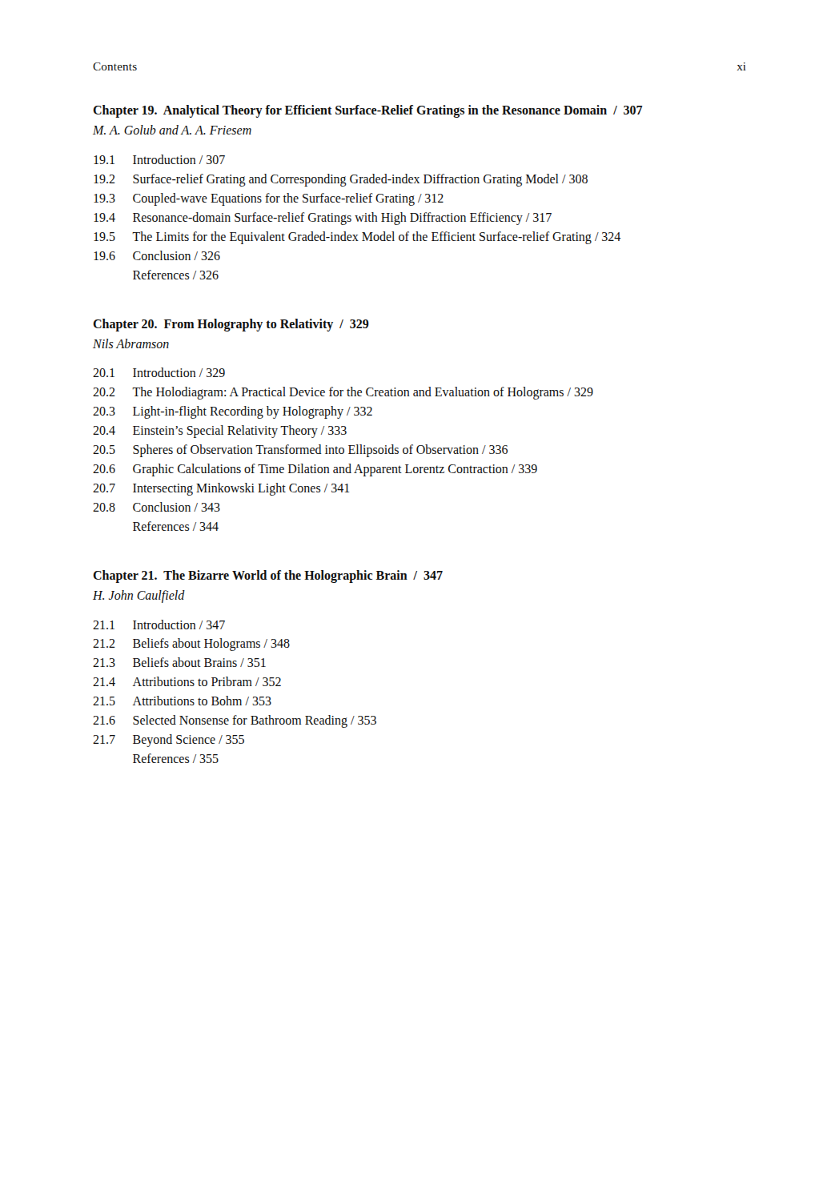Contents xi
Chapter 19. Analytical Theory for Efficient Surface-Relief Gratings in the Resonance Domain / 307
M. A. Golub and A. A. Friesem
19.1 Introduction 307
19.2 Surface-relief Grating and Corresponding Graded-index Diffraction Grating Model 308
19.3 Coupled-wave Equations for the Surface-relief Grating 312
19.4 Resonance-domain Surface-relief Gratings with High Diffraction Efficiency 317
19.5 The Limits for the Equivalent Graded-index Model of the Efficient Surface-relief Grating 324
19.6 Conclusion 326
References 326
Chapter 20. From Holography to Relativity / 329
Nils Abramson
20.1 Introduction 329
20.2 The Holodiagram: A Practical Device for the Creation and Evaluation of Holograms 329
20.3 Light-in-flight Recording by Holography 332
20.4 Einstein’s Special Relativity Theory 333
20.5 Spheres of Observation Transformed into Ellipsoids of Observation 336
20.6 Graphic Calculations of Time Dilation and Apparent Lorentz Contraction 339
20.7 Intersecting Minkowski Light Cones 341
20.8 Conclusion 343
References 344
Chapter 21. The Bizarre World of the Holographic Brain / 347
H. John Caulfield
21.1 Introduction 347
21.2 Beliefs about Holograms 348
21.3 Beliefs about Brains 351
21.4 Attributions to Pribram 352
21.5 Attributions to Bohm 353
21.6 Selected Nonsense for Bathroom Reading 353
21.7 Beyond Science 355
References 355